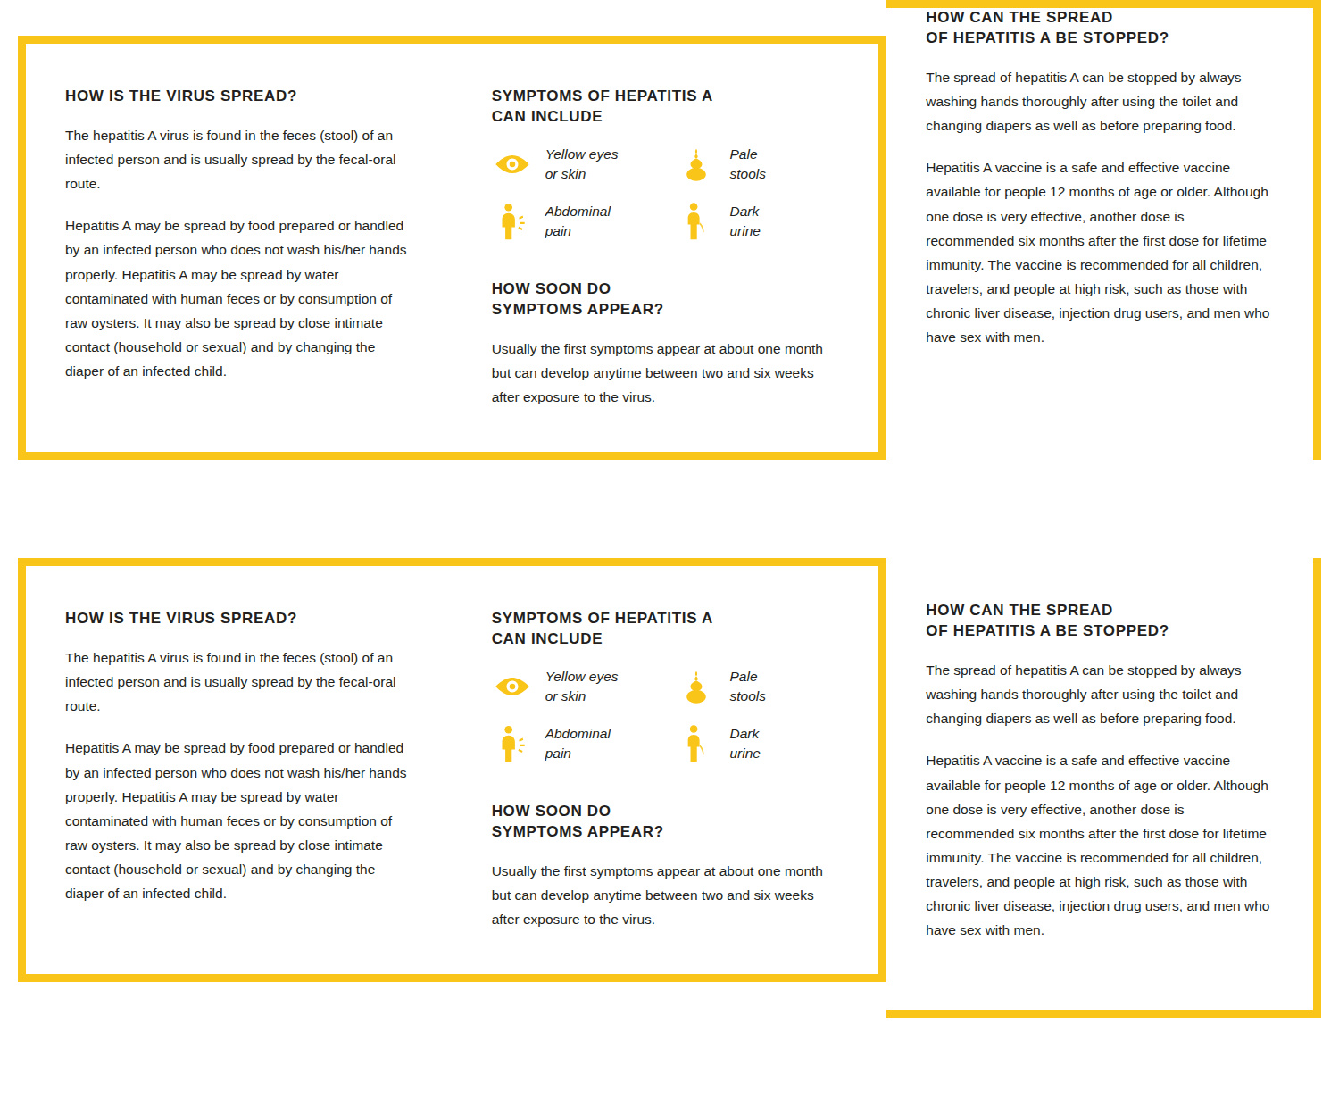How is the virus spread?
The hepatitis A virus is found in the feces (stool) of an infected person and is usually spread by the fecal-oral route.
Hepatitis A may be spread by food prepared or handled by an infected person who does not wash his/her hands properly. Hepatitis A may be spread by water contaminated with human feces or by consumption of raw oysters. It may also be spread by close intimate contact (household or sexual) and by changing the diaper of an infected child.
Symptoms of hepatitis A
can include
Yellow eyes
or skin
Pale
stools
Abdominal
pain
Dark
urine
How soon do
symptoms appear?
Usually the first symptoms appear at about one month but can develop anytime between two and six weeks after exposure to the virus.
How can the spread
of hepatitis A be stopped?
The spread of hepatitis A can be stopped by always washing hands thoroughly after using the toilet and changing diapers as well as before preparing food.
Hepatitis A vaccine is a safe and effective vaccine available for people 12 months of age or older. Although one dose is very effective, another dose is recommended six months after the first dose for lifetime immunity. The vaccine is recommended for all children, travelers, and people at high risk, such as those with chronic liver disease, injection drug users, and men who have sex with men.
How is the virus spread?
The hepatitis A virus is found in the feces (stool) of an infected person and is usually spread by the fecal-oral route.
Hepatitis A may be spread by food prepared or handled by an infected person who does not wash his/her hands properly. Hepatitis A may be spread by water contaminated with human feces or by consumption of raw oysters. It may also be spread by close intimate contact (household or sexual) and by changing the diaper of an infected child.
Symptoms of hepatitis A
can include
Yellow eyes
or skin
Pale
stools
Abdominal
pain
Dark
urine
How soon do
symptoms appear?
Usually the first symptoms appear at about one month but can develop anytime between two and six weeks after exposure to the virus.
How can the spread
of hepatitis A be stopped?
The spread of hepatitis A can be stopped by always washing hands thoroughly after using the toilet and changing diapers as well as before preparing food.
Hepatitis A vaccine is a safe and effective vaccine available for people 12 months of age or older. Although one dose is very effective, another dose is recommended six months after the first dose for lifetime immunity. The vaccine is recommended for all children, travelers, and people at high risk, such as those with chronic liver disease, injection drug users, and men who have sex with men.